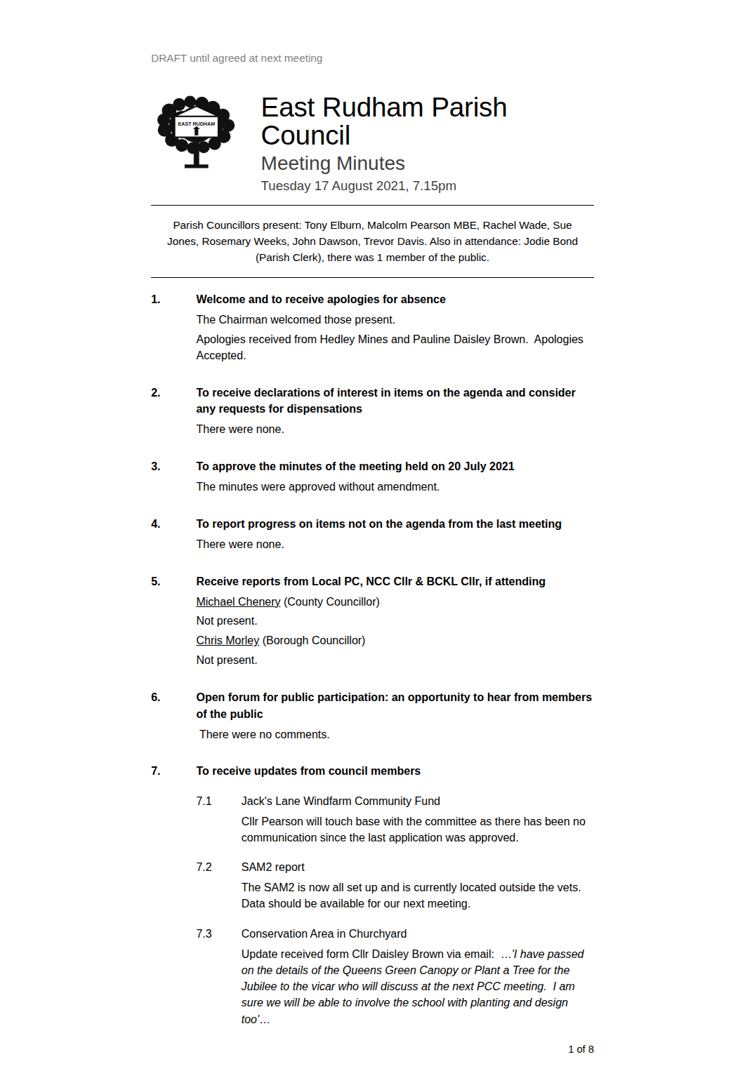DRAFT until agreed at next meeting
EAST RUDHAM
East Rudham Parish Council
Meeting Minutes
Tuesday 17 August 2021, 7.15pm
Parish Councillors present: Tony Elburn, Malcolm Pearson MBE, Rachel Wade, Sue Jones, Rosemary Weeks, John Dawson, Trevor Davis. Also in attendance: Jodie Bond (Parish Clerk), there was 1 member of the public.
1.
Welcome and to receive apologies for absence
The Chairman welcomed those present.
Apologies received from Hedley Mines and Pauline Daisley Brown. Apologies Accepted.
2.
To receive declarations of interest in items on the agenda and consider any requests for dispensations
There were none.
3.
To approve the minutes of the meeting held on 20 July 2021
The minutes were approved without amendment.
4.
To report progress on items not on the agenda from the last meeting
There were none.
5.
Receive reports from Local PC, NCC Cllr & BCKL Cllr, if attending
Michael Chenery (County Councillor)
Not present.
Chris Morley (Borough Councillor)
Not present.
6.
Open forum for public participation: an opportunity to hear from members of the public
There were no comments.
7.
To receive updates from council members
7.1
Jack's Lane Windfarm Community Fund
Cllr Pearson will touch base with the committee as there has been no communication since the last application was approved.
7.2
SAM2 report
The SAM2 is now all set up and is currently located outside the vets. Data should be available for our next meeting.
7.3
Conservation Area in Churchyard
Update received form Cllr Daisley Brown via email: …'I have passed on the details of the Queens Green Canopy or Plant a Tree for the Jubilee to the vicar who will discuss at the next PCC meeting. I am sure we will be able to involve the school with planting and design too'…
1 of 8